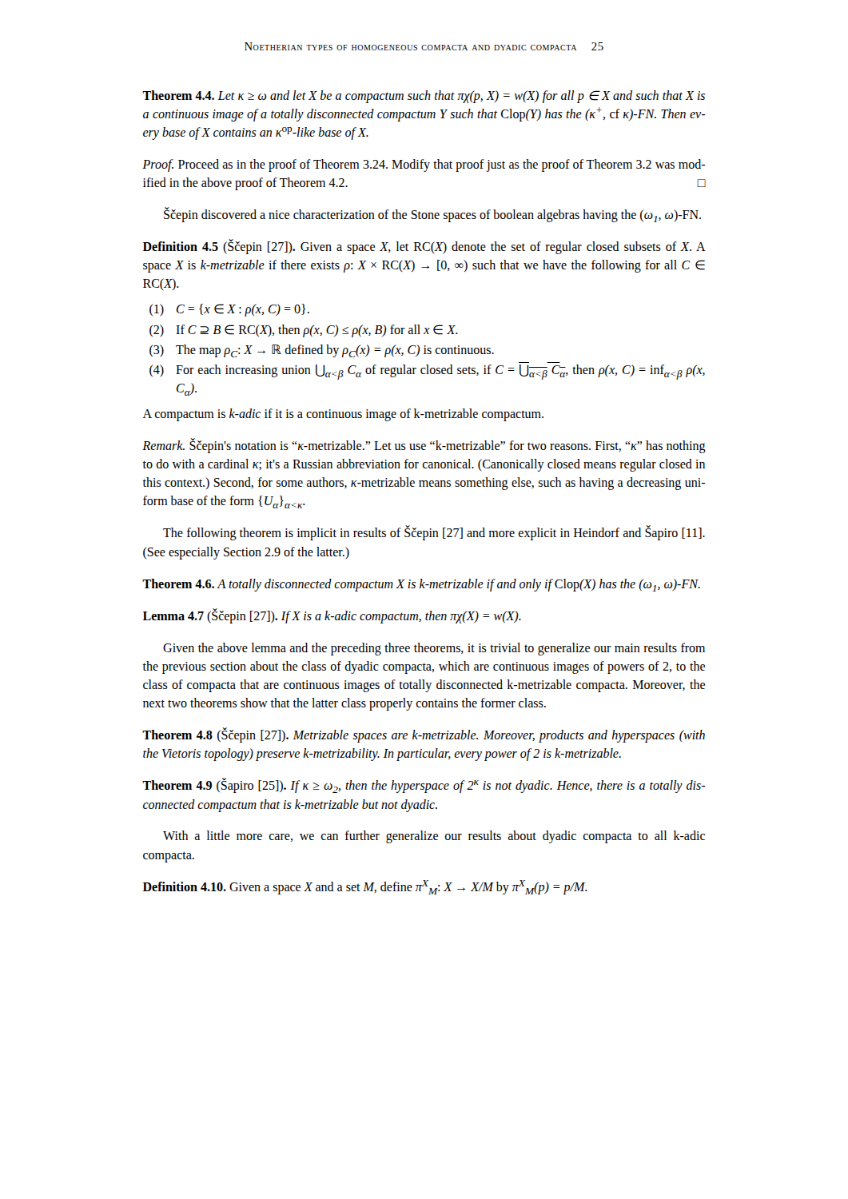Noetherian types of homogeneous compacta and dyadic compacta25
Theorem 4.4. Let κ ≥ ω and let X be a compactum such that πχ(p, X) = w(X) for all p ∈ X and such that X is a continuous image of a totally disconnected compactum Y such that Clop(Y) has the (κ+, cf κ)-FN. Then every base of X contains an κop-like base of X.
Proof. Proceed as in the proof of Theorem 3.24. Modify that proof just as the proof of Theorem 3.2 was modified in the above proof of Theorem 4.2. □
Ščepin discovered a nice characterization of the Stone spaces of boolean algebras having the (ω1, ω)-FN.
Definition 4.5 (Ščepin [27]). Given a space X, let RC(X) denote the set of regular closed subsets of X. A space X is k-metrizable if there exists ρ: X × RC(X) → [0, ∞) such that we have the following for all C ∈ RC(X).
C = {x ∈ X : ρ(x, C) = 0}.
If C ⊇ B ∈ RC(X), then ρ(x, C) ≤ ρ(x, B) for all x ∈ X.
The map ρC: X → ℝ defined by ρC(x) = ρ(x, C) is continuous.
For each increasing union ⋃α<β Cα of regular closed sets, if C = ⋃α<β Cα, then ρ(x, C) = infα<β ρ(x, Cα).
A compactum is k-adic if it is a continuous image of k-metrizable compactum.
Remark. Ščepin's notation is “κ-metrizable.” Let us use “k-metrizable” for two reasons. First, “κ” has nothing to do with a cardinal κ; it's a Russian abbreviation for canonical. (Canonically closed means regular closed in this context.) Second, for some authors, κ-metrizable means something else, such as having a decreasing uniform base of the form {Uα}α<κ.
The following theorem is implicit in results of Ščepin [27] and more explicit in Heindorf and Šapiro [11]. (See especially Section 2.9 of the latter.)
Theorem 4.6. A totally disconnected compactum X is k-metrizable if and only if Clop(X) has the (ω1, ω)-FN.
Lemma 4.7 (Ščepin [27]). If X is a k-adic compactum, then πχ(X) = w(X).
Given the above lemma and the preceding three theorems, it is trivial to generalize our main results from the previous section about the class of dyadic compacta, which are continuous images of powers of 2, to the class of compacta that are continuous images of totally disconnected k-metrizable compacta. Moreover, the next two theorems show that the latter class properly contains the former class.
Theorem 4.8 (Ščepin [27]). Metrizable spaces are k-metrizable. Moreover, products and hyperspaces (with the Vietoris topology) preserve k-metrizability. In particular, every power of 2 is k-metrizable.
Theorem 4.9 (Šapiro [25]). If κ ≥ ω2, then the hyperspace of 2κ is not dyadic. Hence, there is a totally disconnected compactum that is k-metrizable but not dyadic.
With a little more care, we can further generalize our results about dyadic compacta to all k-adic compacta.
Definition 4.10. Given a space X and a set M, define πXM: X → X/M by πXM(p) = p/M.